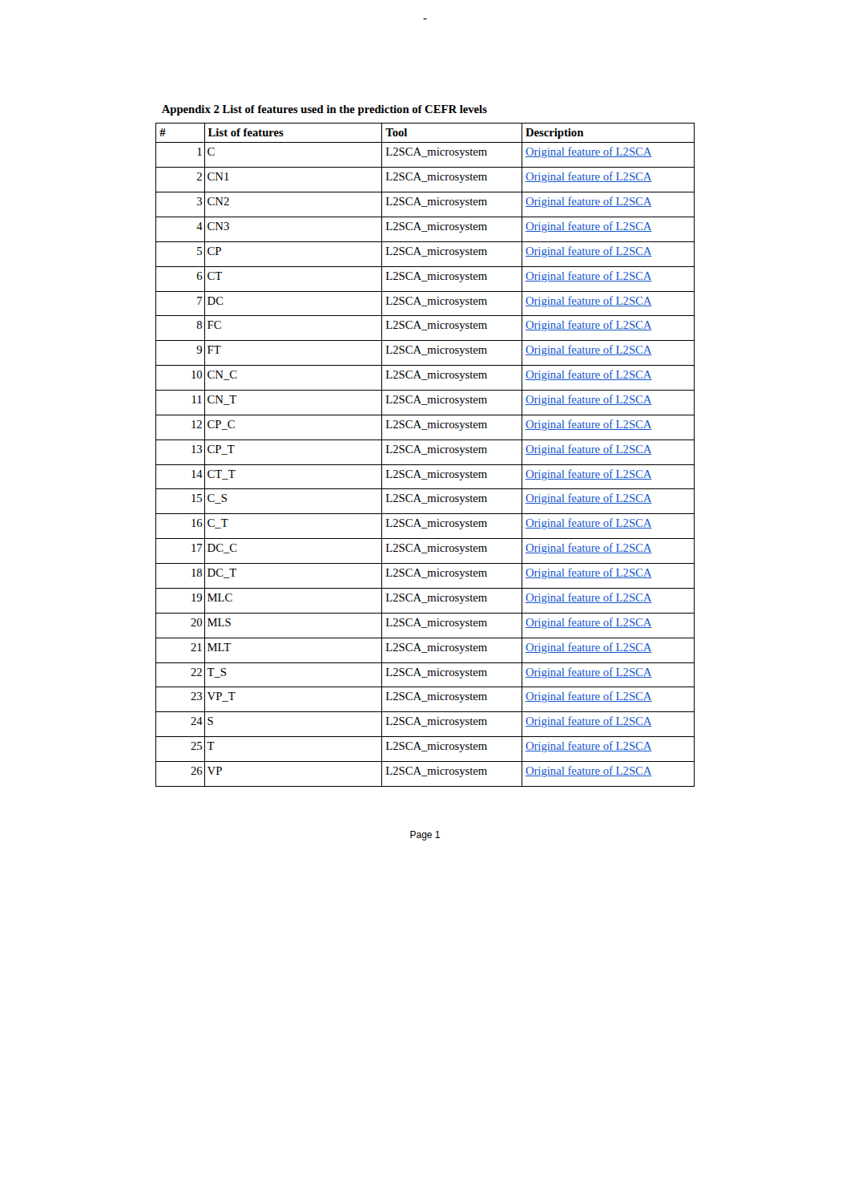-
Appendix 2 List of features used in the prediction of CEFR levels
| # | List of features | Tool | Description |
| --- | --- | --- | --- |
| 1 | C | L2SCA_microsystem | Original feature of L2SCA |
| 2 | CN1 | L2SCA_microsystem | Original feature of L2SCA |
| 3 | CN2 | L2SCA_microsystem | Original feature of L2SCA |
| 4 | CN3 | L2SCA_microsystem | Original feature of L2SCA |
| 5 | CP | L2SCA_microsystem | Original feature of L2SCA |
| 6 | CT | L2SCA_microsystem | Original feature of L2SCA |
| 7 | DC | L2SCA_microsystem | Original feature of L2SCA |
| 8 | FC | L2SCA_microsystem | Original feature of L2SCA |
| 9 | FT | L2SCA_microsystem | Original feature of L2SCA |
| 10 | CN_C | L2SCA_microsystem | Original feature of L2SCA |
| 11 | CN_T | L2SCA_microsystem | Original feature of L2SCA |
| 12 | CP_C | L2SCA_microsystem | Original feature of L2SCA |
| 13 | CP_T | L2SCA_microsystem | Original feature of L2SCA |
| 14 | CT_T | L2SCA_microsystem | Original feature of L2SCA |
| 15 | C_S | L2SCA_microsystem | Original feature of L2SCA |
| 16 | C_T | L2SCA_microsystem | Original feature of L2SCA |
| 17 | DC_C | L2SCA_microsystem | Original feature of L2SCA |
| 18 | DC_T | L2SCA_microsystem | Original feature of L2SCA |
| 19 | MLC | L2SCA_microsystem | Original feature of L2SCA |
| 20 | MLS | L2SCA_microsystem | Original feature of L2SCA |
| 21 | MLT | L2SCA_microsystem | Original feature of L2SCA |
| 22 | T_S | L2SCA_microsystem | Original feature of L2SCA |
| 23 | VP_T | L2SCA_microsystem | Original feature of L2SCA |
| 24 | S | L2SCA_microsystem | Original feature of L2SCA |
| 25 | T | L2SCA_microsystem | Original feature of L2SCA |
| 26 | VP | L2SCA_microsystem | Original feature of L2SCA |
Page 1